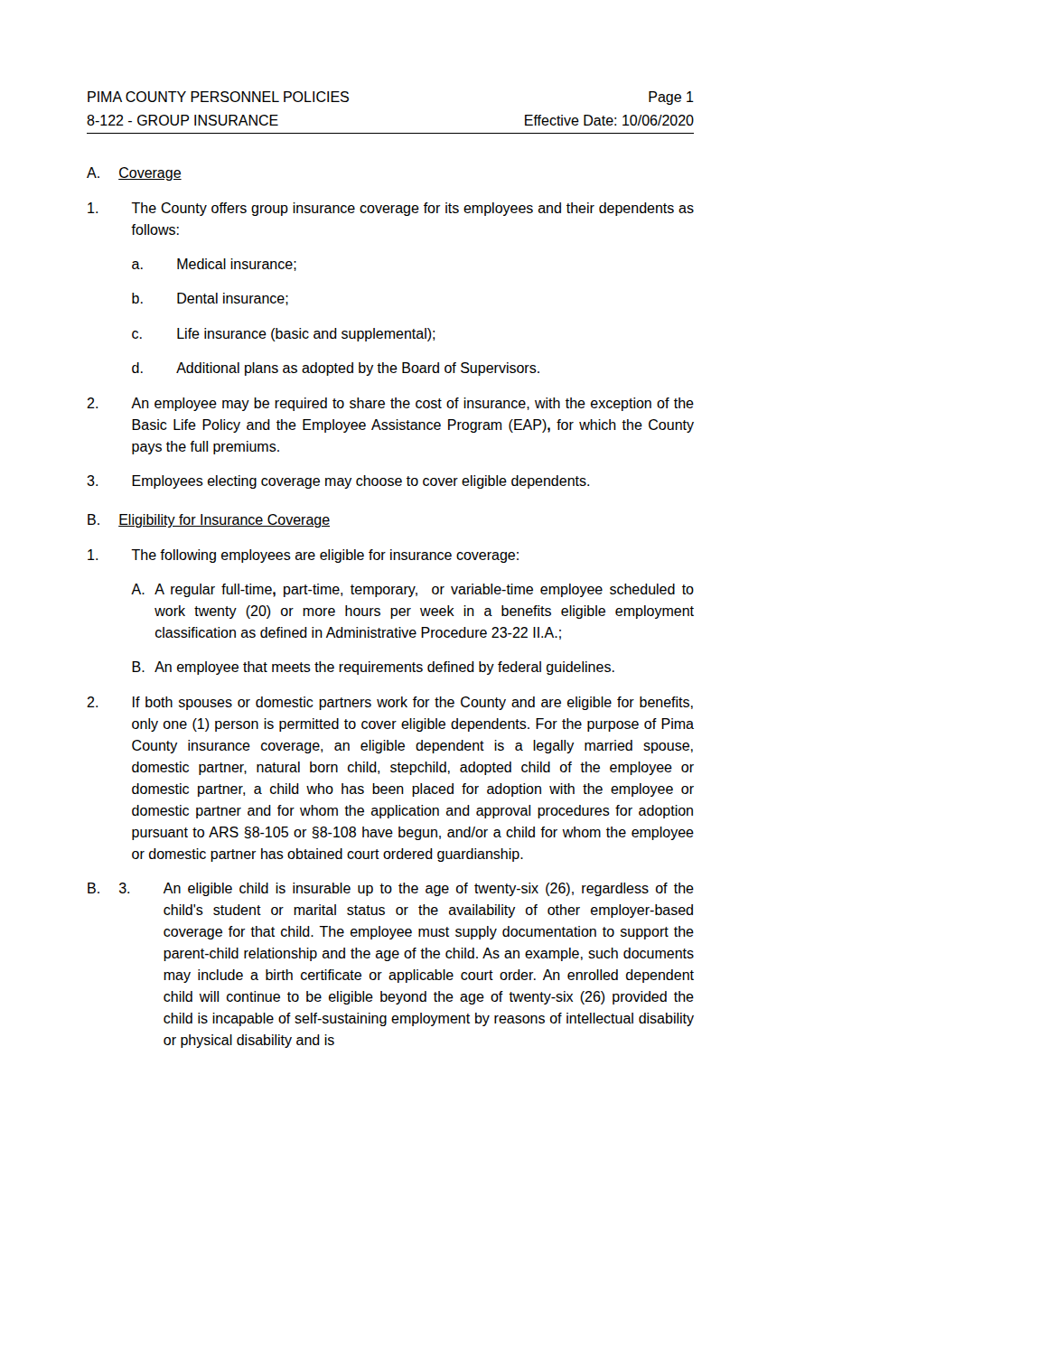PIMA COUNTY PERSONNEL POLICIES Page 1
8-122 - GROUP INSURANCE Effective Date: 10/06/2020
A.
Coverage
1.
The County offers group insurance coverage for its employees and their dependents as follows:
a.
Medical insurance;
b.
Dental insurance;
c.
Life insurance (basic and supplemental);
d.
Additional plans as adopted by the Board of Supervisors.
2.
An employee may be required to share the cost of insurance, with the exception of the Basic Life Policy and the Employee Assistance Program (EAP), for which the County pays the full premiums.
3.
Employees electing coverage may choose to cover eligible dependents.
B.
Eligibility for Insurance Coverage
1.
The following employees are eligible for insurance coverage:
A.
A regular full-time, part-time, temporary, or variable-time employee scheduled to work twenty (20) or more hours per week in a benefits eligible employment classification as defined in Administrative Procedure 23-22 II.A.;
B.
An employee that meets the requirements defined by federal guidelines.
2.
If both spouses or domestic partners work for the County and are eligible for benefits, only one (1) person is permitted to cover eligible dependents. For the purpose of Pima County insurance coverage, an eligible dependent is a legally married spouse, domestic partner, natural born child, stepchild, adopted child of the employee or domestic partner, a child who has been placed for adoption with the employee or domestic partner and for whom the application and approval procedures for adoption pursuant to ARS §8-105 or §8-108 have begun, and/or a child for whom the employee or domestic partner has obtained court ordered guardianship.
B.
3.
An eligible child is insurable up to the age of twenty-six (26), regardless of the child's student or marital status or the availability of other employer-based coverage for that child. The employee must supply documentation to support the parent-child relationship and the age of the child. As an example, such documents may include a birth certificate or applicable court order. An enrolled dependent child will continue to be eligible beyond the age of twenty-six (26) provided the child is incapable of self-sustaining employment by reasons of intellectual disability or physical disability and is